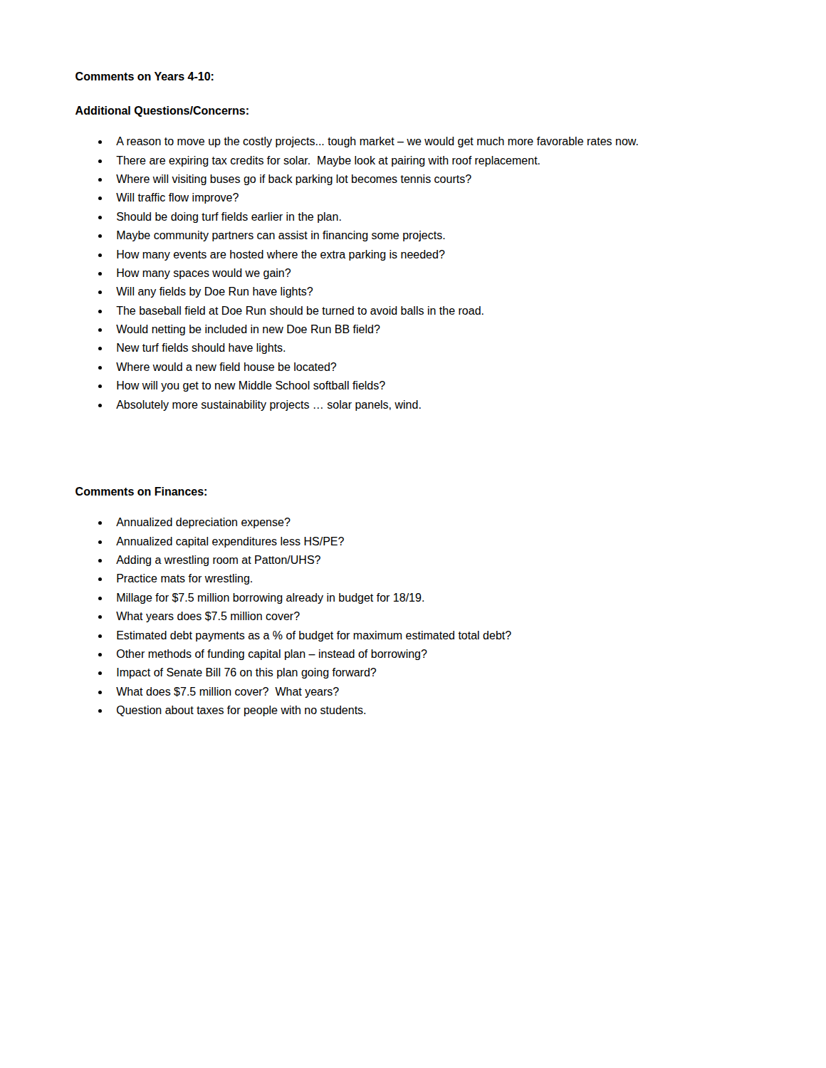Comments on Years 4-10:
Additional Questions/Concerns:
A reason to move up the costly projects... tough market – we would get much more favorable rates now.
There are expiring tax credits for solar. Maybe look at pairing with roof replacement.
Where will visiting buses go if back parking lot becomes tennis courts?
Will traffic flow improve?
Should be doing turf fields earlier in the plan.
Maybe community partners can assist in financing some projects.
How many events are hosted where the extra parking is needed?
How many spaces would we gain?
Will any fields by Doe Run have lights?
The baseball field at Doe Run should be turned to avoid balls in the road.
Would netting be included in new Doe Run BB field?
New turf fields should have lights.
Where would a new field house be located?
How will you get to new Middle School softball fields?
Absolutely more sustainability projects … solar panels, wind.
Comments on Finances:
Annualized depreciation expense?
Annualized capital expenditures less HS/PE?
Adding a wrestling room at Patton/UHS?
Practice mats for wrestling.
Millage for $7.5 million borrowing already in budget for 18/19.
What years does $7.5 million cover?
Estimated debt payments as a % of budget for maximum estimated total debt?
Other methods of funding capital plan – instead of borrowing?
Impact of Senate Bill 76 on this plan going forward?
What does $7.5 million cover? What years?
Question about taxes for people with no students.